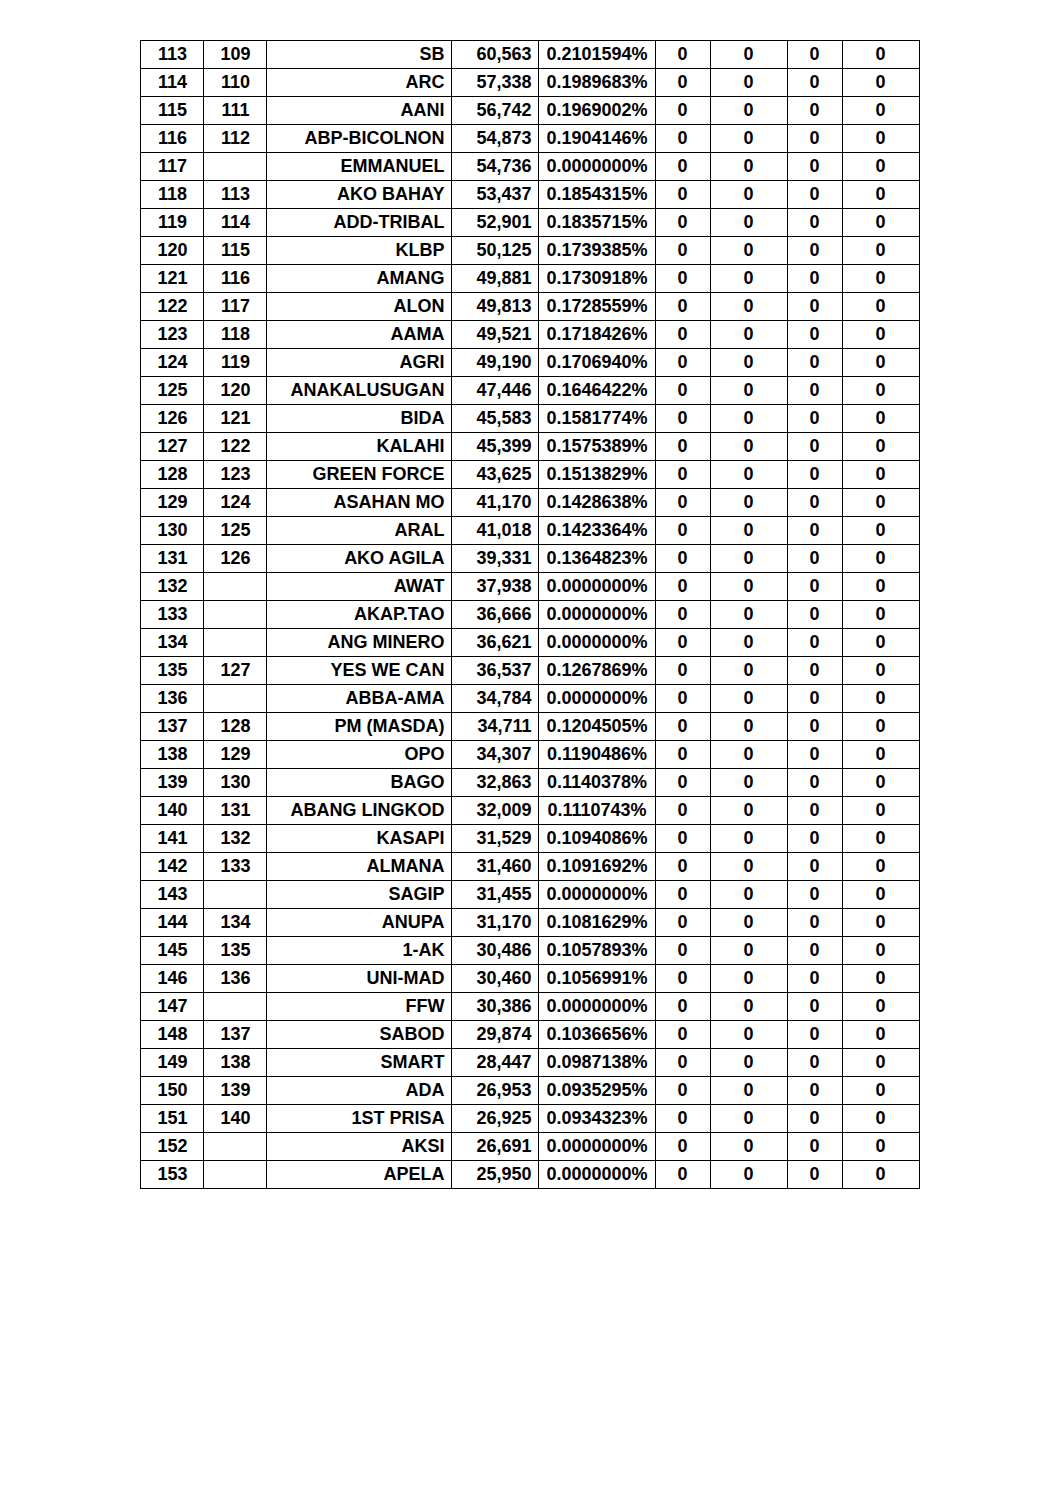| 113 | 109 | SB | 60,563 | 0.2101594% | 0 | 0 | 0 | 0 |
| 114 | 110 | ARC | 57,338 | 0.1989683% | 0 | 0 | 0 | 0 |
| 115 | 111 | AANI | 56,742 | 0.1969002% | 0 | 0 | 0 | 0 |
| 116 | 112 | ABP-BICOLNON | 54,873 | 0.1904146% | 0 | 0 | 0 | 0 |
| 117 | | EMMANUEL | 54,736 | 0.0000000% | 0 | 0 | 0 | 0 |
| 118 | 113 | AKO BAHAY | 53,437 | 0.1854315% | 0 | 0 | 0 | 0 |
| 119 | 114 | ADD-TRIBAL | 52,901 | 0.1835715% | 0 | 0 | 0 | 0 |
| 120 | 115 | KLBP | 50,125 | 0.1739385% | 0 | 0 | 0 | 0 |
| 121 | 116 | AMANG | 49,881 | 0.1730918% | 0 | 0 | 0 | 0 |
| 122 | 117 | ALON | 49,813 | 0.1728559% | 0 | 0 | 0 | 0 |
| 123 | 118 | AAMA | 49,521 | 0.1718426% | 0 | 0 | 0 | 0 |
| 124 | 119 | AGRI | 49,190 | 0.1706940% | 0 | 0 | 0 | 0 |
| 125 | 120 | ANAKALUSUGAN | 47,446 | 0.1646422% | 0 | 0 | 0 | 0 |
| 126 | 121 | BIDA | 45,583 | 0.1581774% | 0 | 0 | 0 | 0 |
| 127 | 122 | KALAHI | 45,399 | 0.1575389% | 0 | 0 | 0 | 0 |
| 128 | 123 | GREEN FORCE | 43,625 | 0.1513829% | 0 | 0 | 0 | 0 |
| 129 | 124 | ASAHAN MO | 41,170 | 0.1428638% | 0 | 0 | 0 | 0 |
| 130 | 125 | ARAL | 41,018 | 0.1423364% | 0 | 0 | 0 | 0 |
| 131 | 126 | AKO AGILA | 39,331 | 0.1364823% | 0 | 0 | 0 | 0 |
| 132 | | AWAT | 37,938 | 0.0000000% | 0 | 0 | 0 | 0 |
| 133 | | AKAP.TAO | 36,666 | 0.0000000% | 0 | 0 | 0 | 0 |
| 134 | | ANG MINERO | 36,621 | 0.0000000% | 0 | 0 | 0 | 0 |
| 135 | 127 | YES WE CAN | 36,537 | 0.1267869% | 0 | 0 | 0 | 0 |
| 136 | | ABBA-AMA | 34,784 | 0.0000000% | 0 | 0 | 0 | 0 |
| 137 | 128 | PM (MASDA) | 34,711 | 0.1204505% | 0 | 0 | 0 | 0 |
| 138 | 129 | OPO | 34,307 | 0.1190486% | 0 | 0 | 0 | 0 |
| 139 | 130 | BAGO | 32,863 | 0.1140378% | 0 | 0 | 0 | 0 |
| 140 | 131 | ABANG LINGKOD | 32,009 | 0.1110743% | 0 | 0 | 0 | 0 |
| 141 | 132 | KASAPI | 31,529 | 0.1094086% | 0 | 0 | 0 | 0 |
| 142 | 133 | ALMANA | 31,460 | 0.1091692% | 0 | 0 | 0 | 0 |
| 143 | | SAGIP | 31,455 | 0.0000000% | 0 | 0 | 0 | 0 |
| 144 | 134 | ANUPA | 31,170 | 0.1081629% | 0 | 0 | 0 | 0 |
| 145 | 135 | 1-AK | 30,486 | 0.1057893% | 0 | 0 | 0 | 0 |
| 146 | 136 | UNI-MAD | 30,460 | 0.1056991% | 0 | 0 | 0 | 0 |
| 147 | | FFW | 30,386 | 0.0000000% | 0 | 0 | 0 | 0 |
| 148 | 137 | SABOD | 29,874 | 0.1036656% | 0 | 0 | 0 | 0 |
| 149 | 138 | SMART | 28,447 | 0.0987138% | 0 | 0 | 0 | 0 |
| 150 | 139 | ADA | 26,953 | 0.0935295% | 0 | 0 | 0 | 0 |
| 151 | 140 | 1ST PRISA | 26,925 | 0.0934323% | 0 | 0 | 0 | 0 |
| 152 | | AKSI | 26,691 | 0.0000000% | 0 | 0 | 0 | 0 |
| 153 | | APELA | 25,950 | 0.0000000% | 0 | 0 | 0 | 0 |